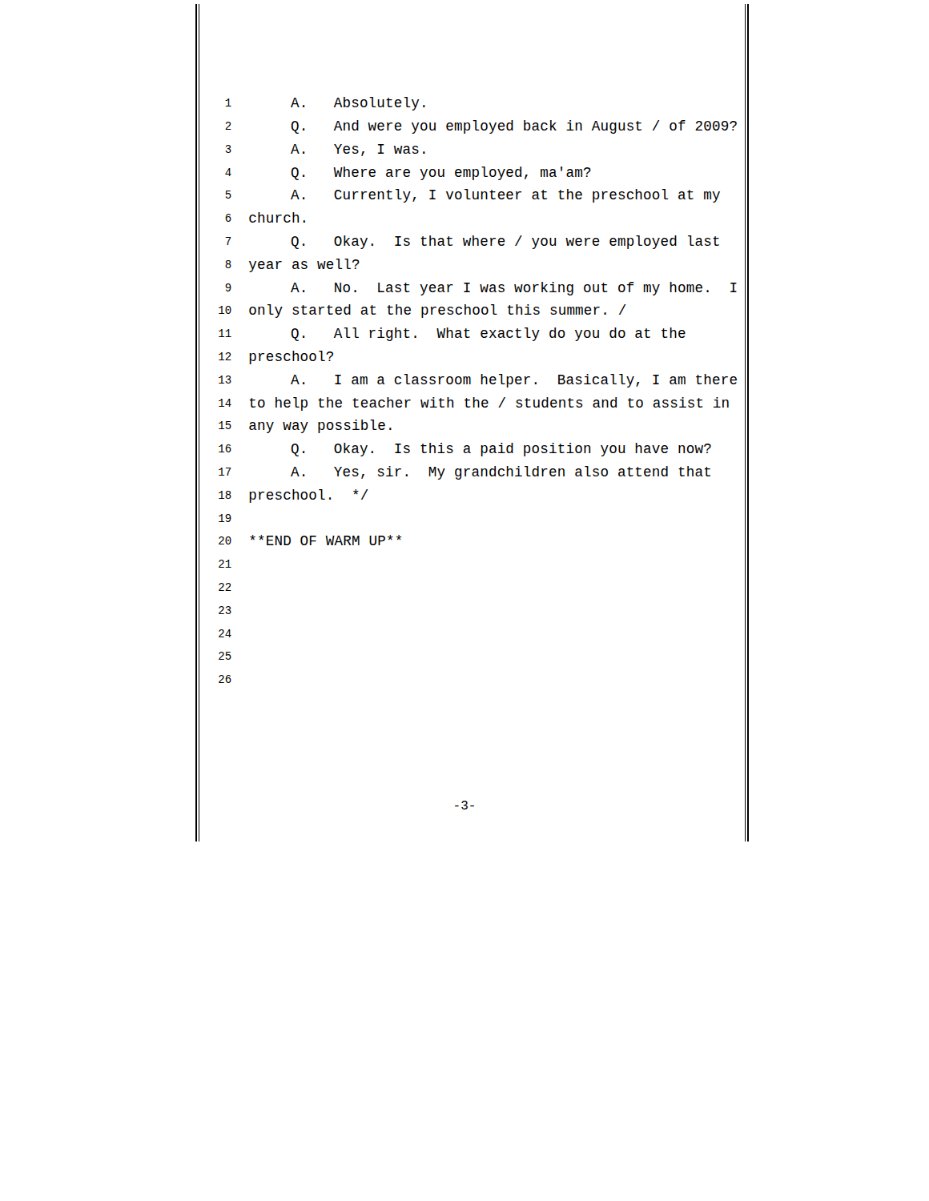1
2
3
4
5
6
7
8
9
10
11
12
13
14
15
16
17
18
19
20
21
22
23
24
25
26
A. Absolutely. Q. And were you employed back in August / of 2009? A. Yes, I was. Q. Where are you employed, ma'am? A. Currently, I volunteer at the preschool at my church. Q. Okay. Is that where / you were employed last year as well? A. No. Last year I was working out of my home. I only started at the preschool this summer. / Q. All right. What exactly do you do at the preschool? A. I am a classroom helper. Basically, I am there to help the teacher with the / students and to assist in any way possible. Q. Okay. Is this a paid position you have now? A. Yes, sir. My grandchildren also attend that preschool. */ **END OF WARM UP**
-3-